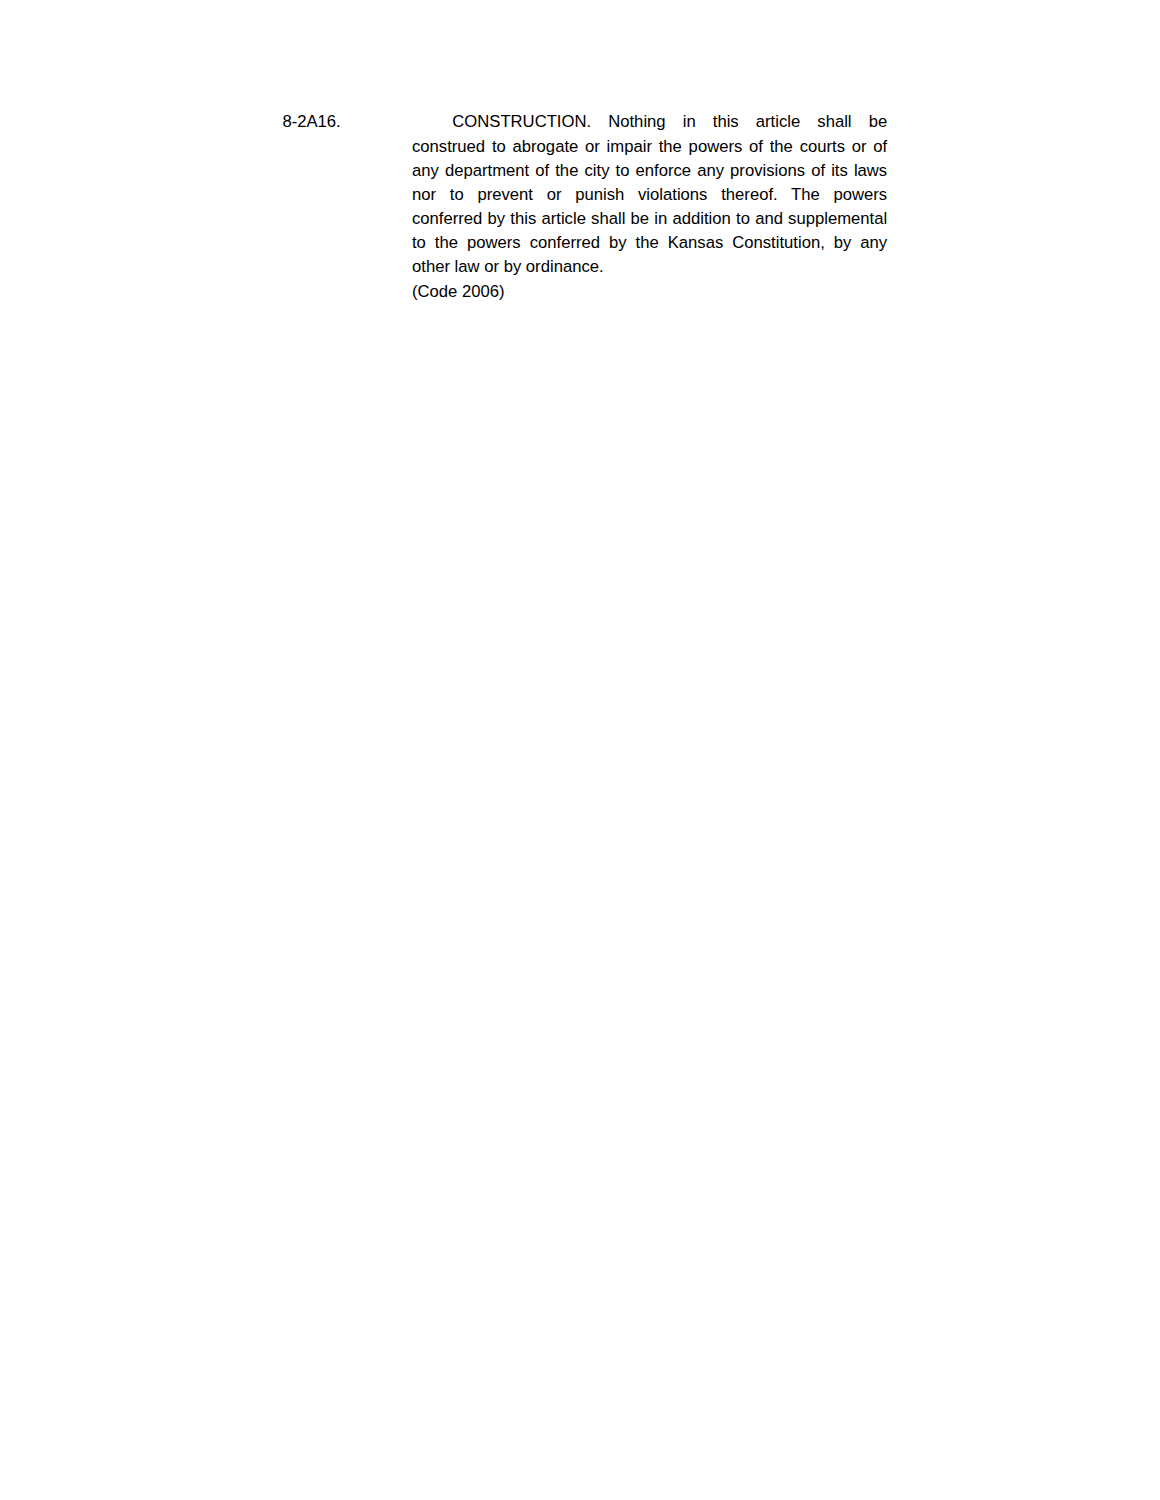8-2A16.
CONSTRUCTION. Nothing in this article shall be construed to abrogate or impair the powers of the courts or of any department of the city to enforce any provisions of its laws nor to prevent or punish violations thereof. The powers conferred by this article shall be in addition to and supplemental to the powers conferred by the Kansas Constitution, by any other law or by ordinance. (Code 2006)